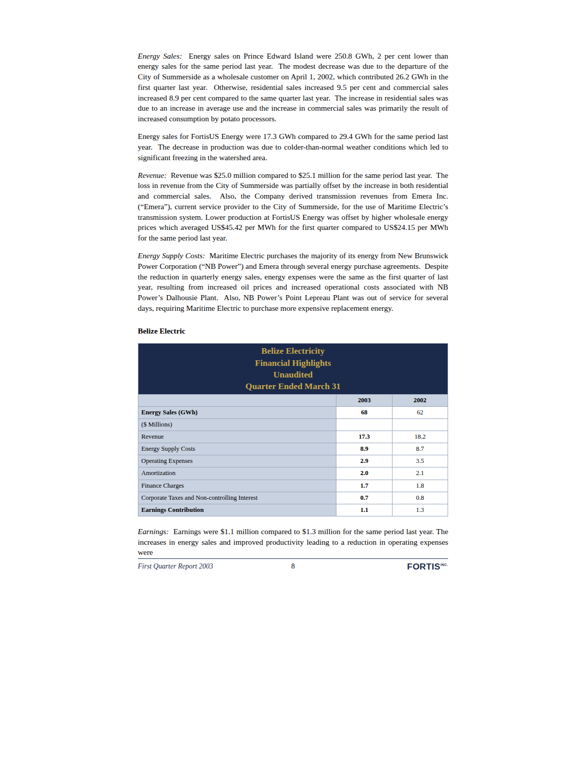Energy Sales: Energy sales on Prince Edward Island were 250.8 GWh, 2 per cent lower than energy sales for the same period last year. The modest decrease was due to the departure of the City of Summerside as a wholesale customer on April 1, 2002, which contributed 26.2 GWh in the first quarter last year. Otherwise, residential sales increased 9.5 per cent and commercial sales increased 8.9 per cent compared to the same quarter last year. The increase in residential sales was due to an increase in average use and the increase in commercial sales was primarily the result of increased consumption by potato processors.
Energy sales for FortisUS Energy were 17.3 GWh compared to 29.4 GWh for the same period last year. The decrease in production was due to colder-than-normal weather conditions which led to significant freezing in the watershed area.
Revenue: Revenue was $25.0 million compared to $25.1 million for the same period last year. The loss in revenue from the City of Summerside was partially offset by the increase in both residential and commercial sales. Also, the Company derived transmission revenues from Emera Inc. (“Emera”), current service provider to the City of Summerside, for the use of Maritime Electric’s transmission system. Lower production at FortisUS Energy was offset by higher wholesale energy prices which averaged US$45.42 per MWh for the first quarter compared to US$24.15 per MWh for the same period last year.
Energy Supply Costs: Maritime Electric purchases the majority of its energy from New Brunswick Power Corporation (“NB Power”) and Emera through several energy purchase agreements. Despite the reduction in quarterly energy sales, energy expenses were the same as the first quarter of last year, resulting from increased oil prices and increased operational costs associated with NB Power’s Dalhousie Plant. Also, NB Power’s Point Lepreau Plant was out of service for several days, requiring Maritime Electric to purchase more expensive replacement energy.
Belize Electric
| Belize Electricity Financial Highlights Unaudited Quarter Ended March 31 |
| | 2003 | 2002 |
| Energy Sales (GWh) | 68 | 62 |
| ($ Millions) | | |
| Revenue | 17.3 | 18.2 |
| Energy Supply Costs | 8.9 | 8.7 |
| Operating Expenses | 2.9 | 3.5 |
| Amortization | 2.0 | 2.1 |
| Finance Charges | 1.7 | 1.8 |
| Corporate Taxes and Non-controlling Interest | 0.7 | 0.8 |
| Earnings Contribution | 1.1 | 1.3 |
Earnings: Earnings were $1.1 million compared to $1.3 million for the same period last year. The increases in energy sales and improved productivity leading to a reduction in operating expenses were
First Quarter Report 2003
8
FORTISINC.